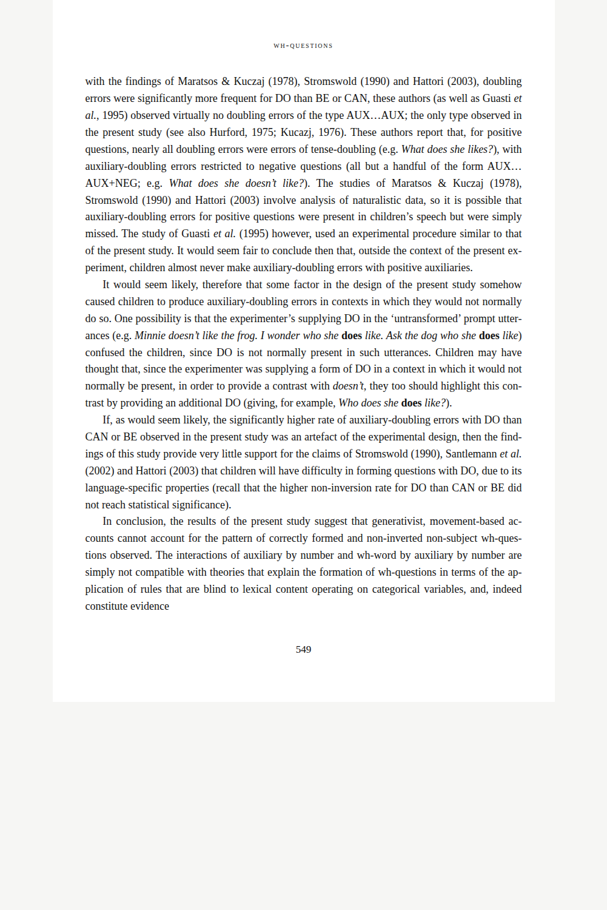wh-questions
with the findings of Maratsos & Kuczaj (1978), Stromswold (1990) and Hattori (2003), doubling errors were significantly more frequent for DO than BE or CAN, these authors (as well as Guasti et al., 1995) observed virtually no doubling errors of the type AUX…AUX; the only type observed in the present study (see also Hurford, 1975; Kucazj, 1976). These authors report that, for positive questions, nearly all doubling errors were errors of tense-doubling (e.g. What does she likes?), with auxiliary-doubling errors restricted to negative questions (all but a handful of the form AUX…AUX+NEG; e.g. What does she doesn’t like?). The studies of Maratsos & Kuczaj (1978), Stromswold (1990) and Hattori (2003) involve analysis of naturalistic data, so it is possible that auxiliary-doubling errors for positive questions were present in children’s speech but were simply missed. The study of Guasti et al. (1995) however, used an experimental procedure similar to that of the present study. It would seem fair to conclude then that, outside the context of the present experiment, children almost never make auxiliary-doubling errors with positive auxiliaries.
It would seem likely, therefore that some factor in the design of the present study somehow caused children to produce auxiliary-doubling errors in contexts in which they would not normally do so. One possibility is that the experimenter’s supplying DO in the ‘untransformed’ prompt utterances (e.g. Minnie doesn’t like the frog. I wonder who she does like. Ask the dog who she does like) confused the children, since DO is not normally present in such utterances. Children may have thought that, since the experimenter was supplying a form of DO in a context in which it would not normally be present, in order to provide a contrast with doesn’t, they too should highlight this contrast by providing an additional DO (giving, for example, Who does she does like?).
If, as would seem likely, the significantly higher rate of auxiliary-doubling errors with DO than CAN or BE observed in the present study was an artefact of the experimental design, then the findings of this study provide very little support for the claims of Stromswold (1990), Santlemann et al. (2002) and Hattori (2003) that children will have difficulty in forming questions with DO, due to its language-specific properties (recall that the higher non-inversion rate for DO than CAN or BE did not reach statistical significance).
In conclusion, the results of the present study suggest that generativist, movement-based accounts cannot account for the pattern of correctly formed and non-inverted non-subject wh-questions observed. The interactions of auxiliary by number and wh-word by auxiliary by number are simply not compatible with theories that explain the formation of wh-questions in terms of the application of rules that are blind to lexical content operating on categorical variables, and, indeed constitute evidence
549